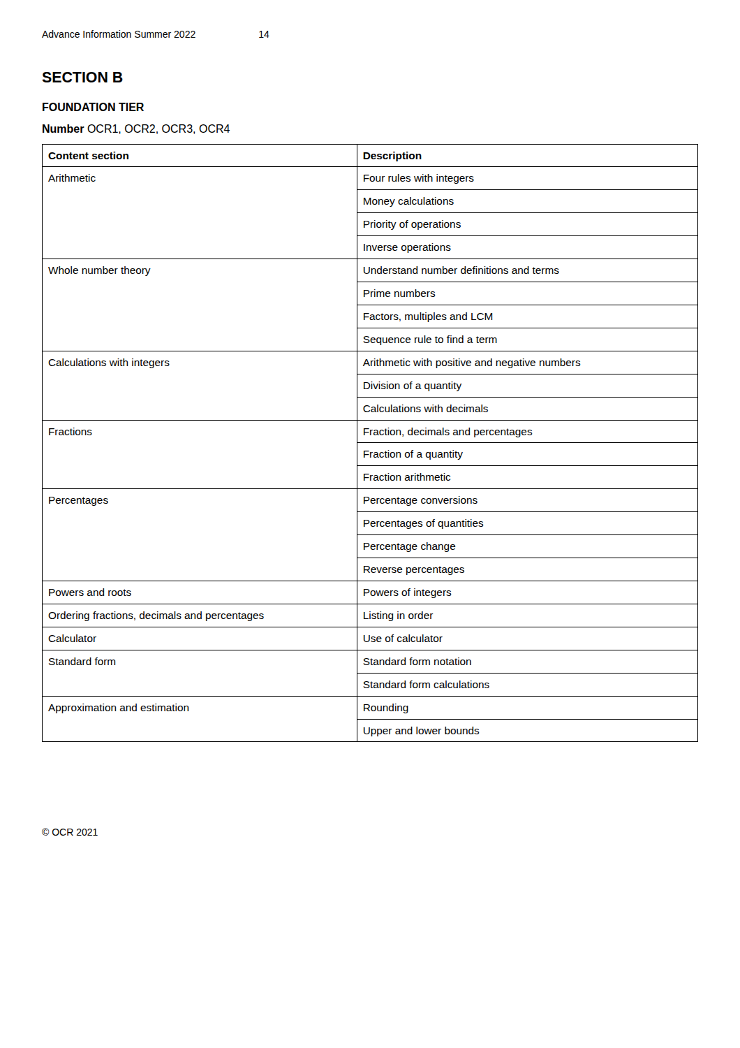Advance Information Summer 2022 14
SECTION B
FOUNDATION TIER
Number OCR1, OCR2, OCR3, OCR4
| Content section | Description |
| --- | --- |
| Arithmetic | Four rules with integers |
| Money calculations |
| Priority of operations |
| Inverse operations |
| Whole number theory | Understand number definitions and terms |
| Prime numbers |
| Factors, multiples and LCM |
| Sequence rule to find a term |
| Calculations with integers | Arithmetic with positive and negative numbers |
| Division of a quantity |
| Calculations with decimals |
| Fractions | Fraction, decimals and percentages |
| Fraction of a quantity |
| Fraction arithmetic |
| Percentages | Percentage conversions |
| Percentages of quantities |
| Percentage change |
| Reverse percentages |
| Powers and roots | Powers of integers |
| Ordering fractions, decimals and percentages | Listing in order |
| Calculator | Use of calculator |
| Standard form | Standard form notation |
| Standard form calculations |
| Approximation and estimation | Rounding |
| Upper and lower bounds |
© OCR 2021